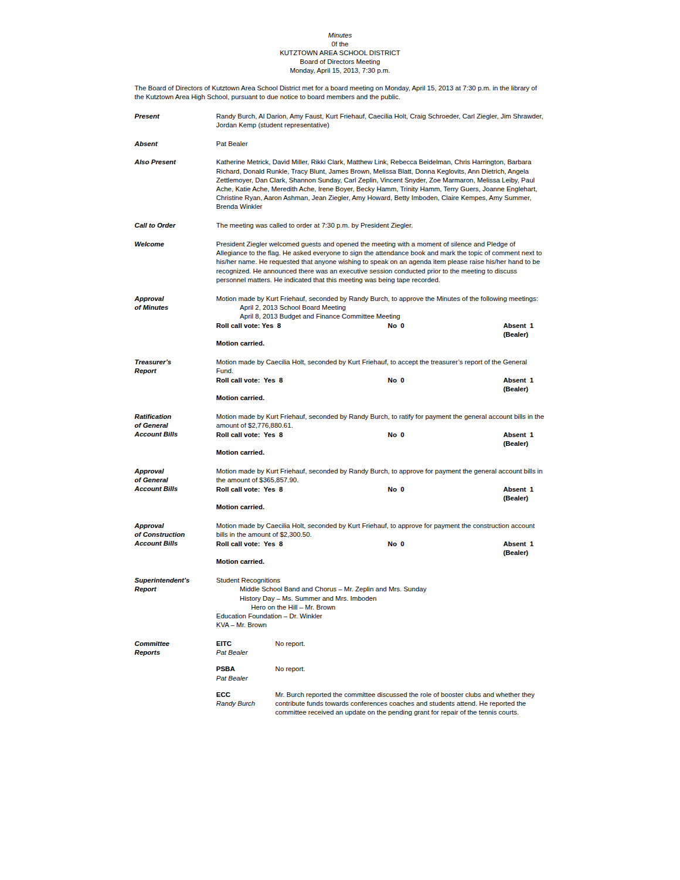Minutes
0f the
KUTZTOWN AREA SCHOOL DISTRICT
Board of Directors Meeting
Monday, April 15, 2013, 7:30 p.m.
The Board of Directors of Kutztown Area School District met for a board meeting on Monday, April 15, 2013 at 7:30 p.m. in the library of the Kutztown Area High School, pursuant to due notice to board members and the public.
Present
Randy Burch, Al Darion, Amy Faust, Kurt Friehauf, Caecilia Holt, Craig Schroeder, Carl Ziegler, Jim Shrawder, Jordan Kemp (student representative)
Absent
Pat Bealer
Also Present
Katherine Metrick, David Miller, Rikki Clark, Matthew Link, Rebecca Beidelman, Chris Harrington, Barbara Richard, Donald Runkle, Tracy Blunt, James Brown, Melissa Blatt, Donna Keglovits, Ann Dietrich, Angela Zettlemoyer, Dan Clark, Shannon Sunday, Carl Zeplin, Vincent Snyder, Zoe Marmaron, Melissa Leiby, Paul Ache, Katie Ache, Meredith Ache, Irene Boyer, Becky Hamm, Trinity Hamm, Terry Guers, Joanne Englehart, Christine Ryan, Aaron Ashman, Jean Ziegler, Amy Howard, Betty Imboden, Claire Kempes, Amy Summer, Brenda Winkler
Call to Order
The meeting was called to order at 7:30 p.m. by President Ziegler.
Welcome
President Ziegler welcomed guests and opened the meeting with a moment of silence and Pledge of Allegiance to the flag. He asked everyone to sign the attendance book and mark the topic of comment next to his/her name. He requested that anyone wishing to speak on an agenda item please raise his/her hand to be recognized. He announced there was an executive session conducted prior to the meeting to discuss personnel matters. He indicated that this meeting was being tape recorded.
Approval
of Minutes
Motion made by Kurt Friehauf, seconded by Randy Burch, to approve the Minutes of the following meetings:
April 2, 2013 School Board Meeting
April 8, 2013 Budget and Finance Committee Meeting
Roll call vote: Yes 8
No 0
Absent 1 (Bealer)
Motion carried.
Treasurer’s
Report
Motion made by Caecilia Holt, seconded by Kurt Friehauf, to accept the treasurer’s report of the General Fund.
Roll call vote: Yes 8
No 0
Absent 1 (Bealer)
Motion carried.
Ratification
of General
Account Bills
Motion made by Kurt Friehauf, seconded by Randy Burch, to ratify for payment the general account bills in the amount of $2,776,880.61.
Roll call vote: Yes 8
No 0
Absent 1 (Bealer)
Motion carried.
Approval
of General
Account Bills
Motion made by Kurt Friehauf, seconded by Randy Burch, to approve for payment the general account bills in the amount of $365,857.90.
Roll call vote: Yes 8
No 0
Absent 1 (Bealer)
Motion carried.
Approval
of Construction
Account Bills
Motion made by Caecilia Holt, seconded by Kurt Friehauf, to approve for payment the construction account bills in the amount of $2,300.50.
Roll call vote: Yes 8
No 0
Absent 1 (Bealer)
Motion carried.
Superintendent’s
Report
Student Recognitions
Middle School Band and Chorus – Mr. Zeplin and Mrs. Sunday
History Day – Ms. Summer and Mrs. Imboden
Hero on the Hill – Mr. Brown
Education Foundation – Dr. Winkler
KVA – Mr. Brown
Committee
Reports
EITC Pat Bealer
No report.
PSBA Pat Bealer
No report.
ECC Randy Burch
Mr. Burch reported the committee discussed the role of booster clubs and whether they contribute funds towards conferences coaches and students attend. He reported the committee received an update on the pending grant for repair of the tennis courts.